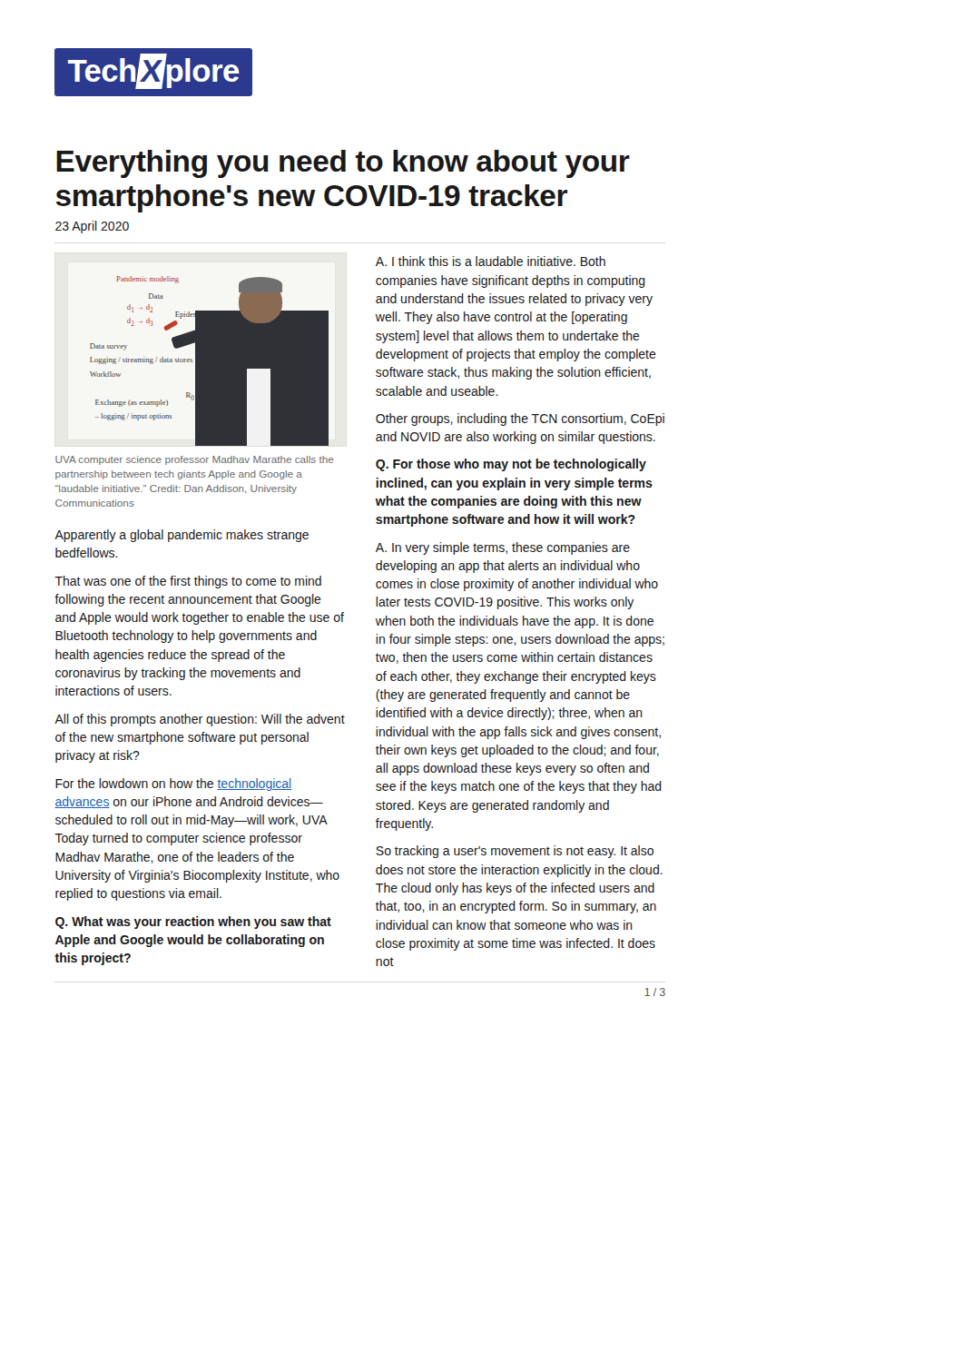TechXplore
Everything you need to know about your smartphone's new COVID-19 tracker
23 April 2020
Pandemic modeling
Data
d1 → d2
d2 → d3
Epidemic curve
Data survey
Logging / streaming / data stores
Workflow
Exchange (as example)
– logging / input options
R0 = 2.5
UVA computer science professor Madhav Marathe calls the partnership between tech giants Apple and Google a “laudable initiative.” Credit: Dan Addison, University Communications
Apparently a global pandemic makes strange bedfellows.
That was one of the first things to come to mind following the recent announcement that Google and Apple would work together to enable the use of Bluetooth technology to help governments and health agencies reduce the spread of the coronavirus by tracking the movements and interactions of users.
All of this prompts another question: Will the advent of the new smartphone software put personal privacy at risk?
For the lowdown on how the technological advances on our iPhone and Android devices—scheduled to roll out in mid-May—will work, UVA Today turned to computer science professor Madhav Marathe, one of the leaders of the University of Virginia's Biocomplexity Institute, who replied to questions via email.
Q. What was your reaction when you saw that Apple and Google would be collaborating on this project?
A. I think this is a laudable initiative. Both companies have significant depths in computing and understand the issues related to privacy very well. They also have control at the [operating system] level that allows them to undertake the development of projects that employ the complete software stack, thus making the solution efficient, scalable and useable.
Other groups, including the TCN consortium, CoEpi and NOVID are also working on similar questions.
Q. For those who may not be technologically inclined, can you explain in very simple terms what the companies are doing with this new smartphone software and how it will work?
A. In very simple terms, these companies are developing an app that alerts an individual who comes in close proximity of another individual who later tests COVID-19 positive. This works only when both the individuals have the app. It is done in four simple steps: one, users download the apps; two, then the users come within certain distances of each other, they exchange their encrypted keys (they are generated frequently and cannot be identified with a device directly); three, when an individual with the app falls sick and gives consent, their own keys get uploaded to the cloud; and four, all apps download these keys every so often and see if the keys match one of the keys that they had stored. Keys are generated randomly and frequently.
So tracking a user's movement is not easy. It also does not store the interaction explicitly in the cloud. The cloud only has keys of the infected users and that, too, in an encrypted form. So in summary, an individual can know that someone who was in close proximity at some time was infected. It does not
1 / 3